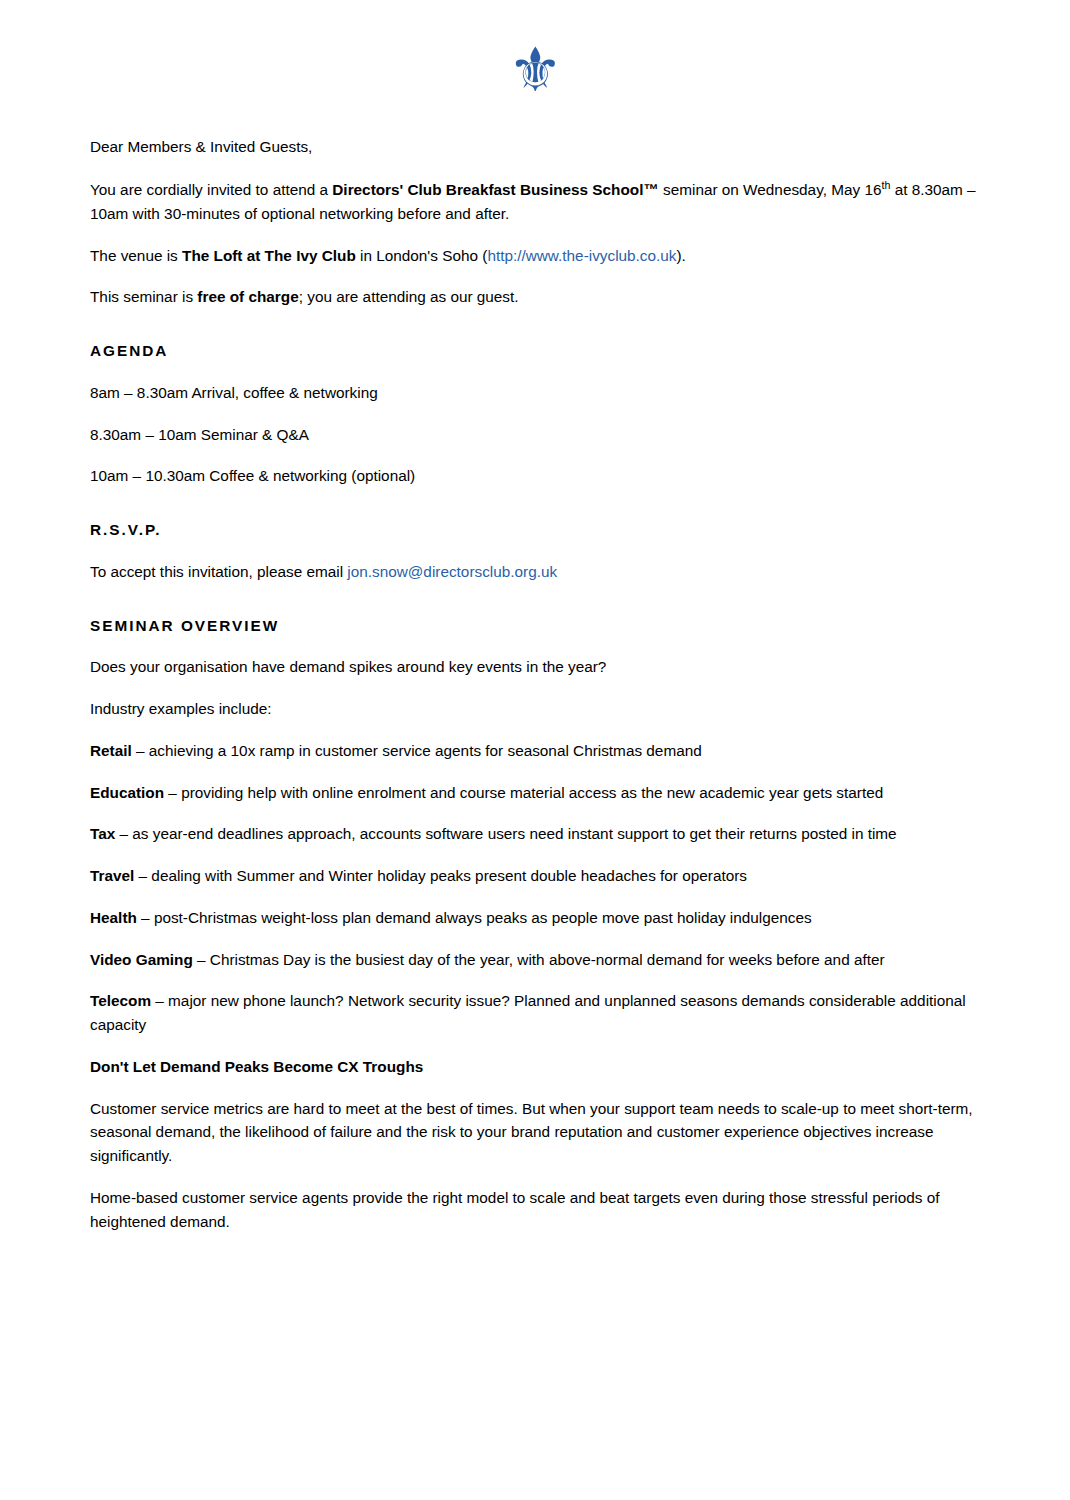⚜
Dear Members & Invited Guests,
You are cordially invited to attend a Directors' Club Breakfast Business School™ seminar on Wednesday, May 16th at 8.30am – 10am with 30-minutes of optional networking before and after.
The venue is The Loft at The Ivy Club in London's Soho (http://www.the-ivyclub.co.uk).
This seminar is free of charge; you are attending as our guest.
AGENDA
8am – 8.30am Arrival, coffee & networking
8.30am – 10am Seminar & Q&A
10am – 10.30am Coffee & networking (optional)
R.S.V.P.
To accept this invitation, please email jon.snow@directorsclub.org.uk
SEMINAR OVERVIEW
Does your organisation have demand spikes around key events in the year?
Industry examples include:
Retail – achieving a 10x ramp in customer service agents for seasonal Christmas demand
Education – providing help with online enrolment and course material access as the new academic year gets started
Tax – as year-end deadlines approach, accounts software users need instant support to get their returns posted in time
Travel – dealing with Summer and Winter holiday peaks present double headaches for operators
Health – post-Christmas weight-loss plan demand always peaks as people move past holiday indulgences
Video Gaming – Christmas Day is the busiest day of the year, with above-normal demand for weeks before and after
Telecom – major new phone launch? Network security issue? Planned and unplanned seasons demands considerable additional capacity
Don't Let Demand Peaks Become CX Troughs
Customer service metrics are hard to meet at the best of times. But when your support team needs to scale-up to meet short-term, seasonal demand, the likelihood of failure and the risk to your brand reputation and customer experience objectives increase significantly.
Home-based customer service agents provide the right model to scale and beat targets even during those stressful periods of heightened demand.